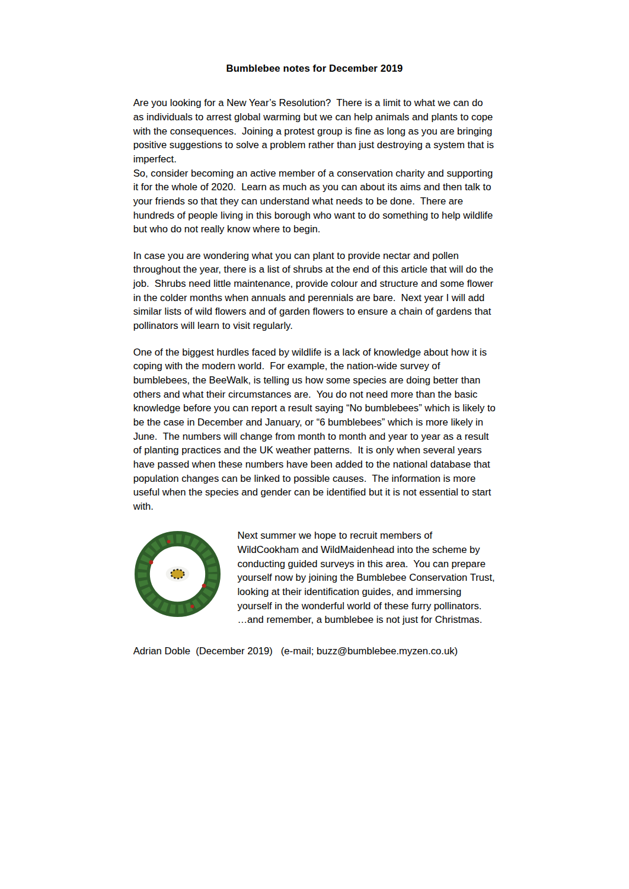Bumblebee notes for December 2019
Are you looking for a New Year’s Resolution? There is a limit to what we can do as individuals to arrest global warming but we can help animals and plants to cope with the consequences. Joining a protest group is fine as long as you are bringing positive suggestions to solve a problem rather than just destroying a system that is imperfect.
So, consider becoming an active member of a conservation charity and supporting it for the whole of 2020. Learn as much as you can about its aims and then talk to your friends so that they can understand what needs to be done. There are hundreds of people living in this borough who want to do something to help wildlife but who do not really know where to begin.
In case you are wondering what you can plant to provide nectar and pollen throughout the year, there is a list of shrubs at the end of this article that will do the job. Shrubs need little maintenance, provide colour and structure and some flower in the colder months when annuals and perennials are bare. Next year I will add similar lists of wild flowers and of garden flowers to ensure a chain of gardens that pollinators will learn to visit regularly.
One of the biggest hurdles faced by wildlife is a lack of knowledge about how it is coping with the modern world. For example, the nation-wide survey of bumblebees, the BeeWalk, is telling us how some species are doing better than others and what their circumstances are. You do not need more than the basic knowledge before you can report a result saying “No bumblebees” which is likely to be the case in December and January, or “6 bumblebees” which is more likely in June. The numbers will change from month to month and year to year as a result of planting practices and the UK weather patterns. It is only when several years have passed when these numbers have been added to the national database that population changes can be linked to possible causes. The information is more useful when the species and gender can be identified but it is not essential to start with.
Next summer we hope to recruit members of WildCookham and WildMaidenhead into the scheme by conducting guided surveys in this area. You can prepare yourself now by joining the Bumblebee Conservation Trust, looking at their identification guides, and immersing yourself in the wonderful world of these furry pollinators. …and remember, a bumblebee is not just for Christmas.
Adrian Doble (December 2019) (e-mail; buzz@bumblebee.myzen.co.uk)